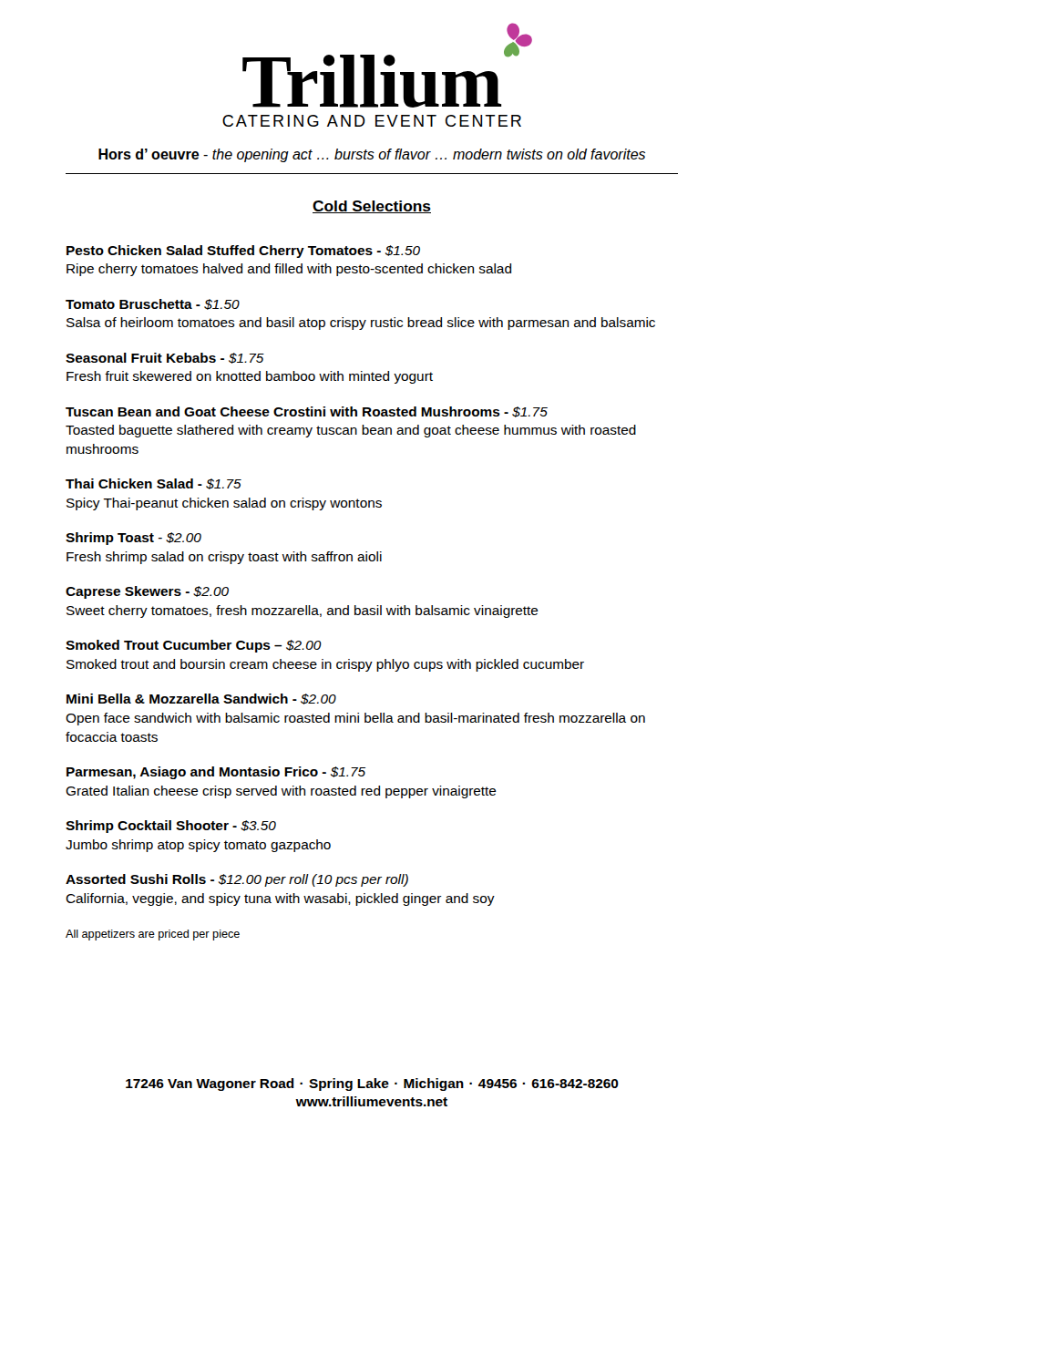Trillium
CATERING AND EVENT CENTER
Hors d’ oeuvre - the opening act … bursts of flavor … modern twists on old favorites
Cold Selections
Pesto Chicken Salad Stuffed Cherry Tomatoes - $1.50 Ripe cherry tomatoes halved and filled with pesto-scented chicken salad
Tomato Bruschetta - $1.50 Salsa of heirloom tomatoes and basil atop crispy rustic bread slice with parmesan and balsamic
Seasonal Fruit Kebabs - $1.75 Fresh fruit skewered on knotted bamboo with minted yogurt
Tuscan Bean and Goat Cheese Crostini with Roasted Mushrooms - $1.75 Toasted baguette slathered with creamy tuscan bean and goat cheese hummus with roasted mushrooms
Thai Chicken Salad - $1.75 Spicy Thai-peanut chicken salad on crispy wontons
Shrimp Toast - $2.00 Fresh shrimp salad on crispy toast with saffron aioli
Caprese Skewers - $2.00 Sweet cherry tomatoes, fresh mozzarella, and basil with balsamic vinaigrette
Smoked Trout Cucumber Cups – $2.00 Smoked trout and boursin cream cheese in crispy phlyo cups with pickled cucumber
Mini Bella & Mozzarella Sandwich - $2.00 Open face sandwich with balsamic roasted mini bella and basil-marinated fresh mozzarella on focaccia toasts
Parmesan, Asiago and Montasio Frico - $1.75 Grated Italian cheese crisp served with roasted red pepper vinaigrette
Shrimp Cocktail Shooter - $3.50 Jumbo shrimp atop spicy tomato gazpacho
Assorted Sushi Rolls - $12.00 per roll (10 pcs per roll) California, veggie, and spicy tuna with wasabi, pickled ginger and soy
All appetizers are priced per piece
17246 Van Wagoner Road·Spring Lake·Michigan·49456·616-842-8260
www.trilliumevents.net